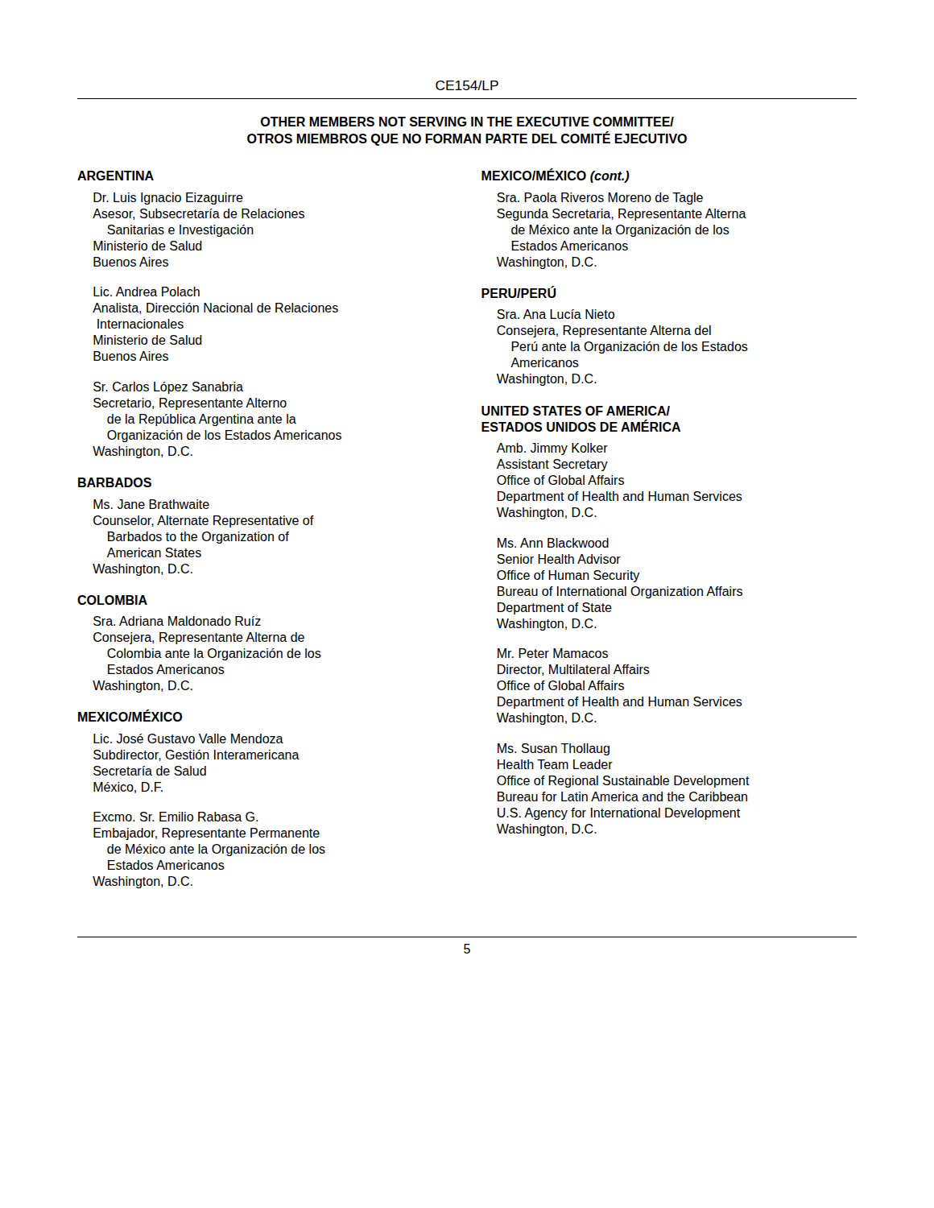CE154/LP
OTHER MEMBERS NOT SERVING IN THE EXECUTIVE COMMITTEE/
OTROS MIEMBROS QUE NO FORMAN PARTE DEL COMITÉ EJECUTIVO
ARGENTINA
Dr. Luis Ignacio Eizaguirre
Asesor, Subsecretaría de Relaciones
Sanitarias e Investigación
Ministerio de Salud
Buenos Aires
Lic. Andrea Polach
Analista, Dirección Nacional de Relaciones
Internacionales
Ministerio de Salud
Buenos Aires
Sr. Carlos López Sanabria
Secretario, Representante Alterno
de la República Argentina ante la
Organización de los Estados Americanos
Washington, D.C.
BARBADOS
Ms. Jane Brathwaite
Counselor, Alternate Representative of
Barbados to the Organization of
American States
Washington, D.C.
COLOMBIA
Sra. Adriana Maldonado Ruíz
Consejera, Representante Alterna de
Colombia ante la Organización de los
Estados Americanos
Washington, D.C.
MEXICO/MÉXICO
Lic. José Gustavo Valle Mendoza
Subdirector, Gestión Interamericana
Secretaría de Salud
México, D.F.
Excmo. Sr. Emilio Rabasa G.
Embajador, Representante Permanente
de México ante la Organización de los
Estados Americanos
Washington, D.C.
MEXICO/MÉXICO (cont.)
Sra. Paola Riveros Moreno de Tagle
Segunda Secretaria, Representante Alterna
de México ante la Organización de los
Estados Americanos
Washington, D.C.
PERU/PERÚ
Sra. Ana Lucía Nieto
Consejera, Representante Alterna del
Perú ante la Organización de los Estados
Americanos
Washington, D.C.
UNITED STATES OF AMERICA/
ESTADOS UNIDOS DE AMÉRICA
Amb. Jimmy Kolker
Assistant Secretary
Office of Global Affairs
Department of Health and Human Services
Washington, D.C.
Ms. Ann Blackwood
Senior Health Advisor
Office of Human Security
Bureau of International Organization Affairs
Department of State
Washington, D.C.
Mr. Peter Mamacos
Director, Multilateral Affairs
Office of Global Affairs
Department of Health and Human Services
Washington, D.C.
Ms. Susan Thollaug
Health Team Leader
Office of Regional Sustainable Development
Bureau for Latin America and the Caribbean
U.S. Agency for International Development
Washington, D.C.
5